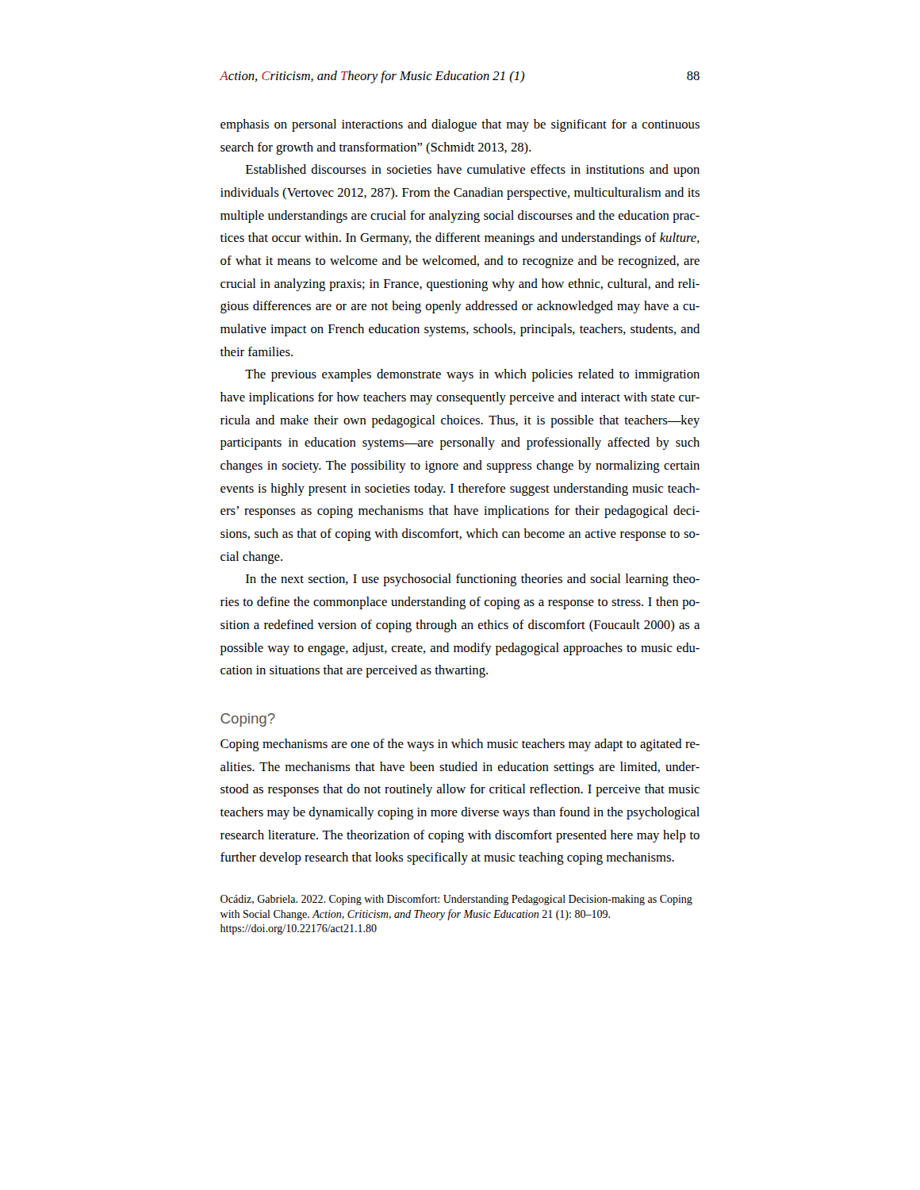Action, Criticism, and Theory for Music Education 21 (1) 88
emphasis on personal interactions and dialogue that may be significant for a continuous search for growth and transformation” (Schmidt 2013, 28).
Established discourses in societies have cumulative effects in institutions and upon individuals (Vertovec 2012, 287). From the Canadian perspective, multiculturalism and its multiple understandings are crucial for analyzing social discourses and the education practices that occur within. In Germany, the different meanings and understandings of kulture, of what it means to welcome and be welcomed, and to recognize and be recognized, are crucial in analyzing praxis; in France, questioning why and how ethnic, cultural, and religious differences are or are not being openly addressed or acknowledged may have a cumulative impact on French education systems, schools, principals, teachers, students, and their families.
The previous examples demonstrate ways in which policies related to immigration have implications for how teachers may consequently perceive and interact with state curricula and make their own pedagogical choices. Thus, it is possible that teachers—key participants in education systems—are personally and professionally affected by such changes in society. The possibility to ignore and suppress change by normalizing certain events is highly present in societies today. I therefore suggest understanding music teachers’ responses as coping mechanisms that have implications for their pedagogical decisions, such as that of coping with discomfort, which can become an active response to social change.
In the next section, I use psychosocial functioning theories and social learning theories to define the commonplace understanding of coping as a response to stress. I then position a redefined version of coping through an ethics of discomfort (Foucault 2000) as a possible way to engage, adjust, create, and modify pedagogical approaches to music education in situations that are perceived as thwarting.
Coping?
Coping mechanisms are one of the ways in which music teachers may adapt to agitated realities. The mechanisms that have been studied in education settings are limited, understood as responses that do not routinely allow for critical reflection. I perceive that music teachers may be dynamically coping in more diverse ways than found in the psychological research literature. The theorization of coping with discomfort presented here may help to further develop research that looks specifically at music teaching coping mechanisms.
Ocádiz, Gabriela. 2022. Coping with Discomfort: Understanding Pedagogical Decision-making as Coping with Social Change. Action, Criticism, and Theory for Music Education 21 (1): 80–109.
https://doi.org/10.22176/act21.1.80